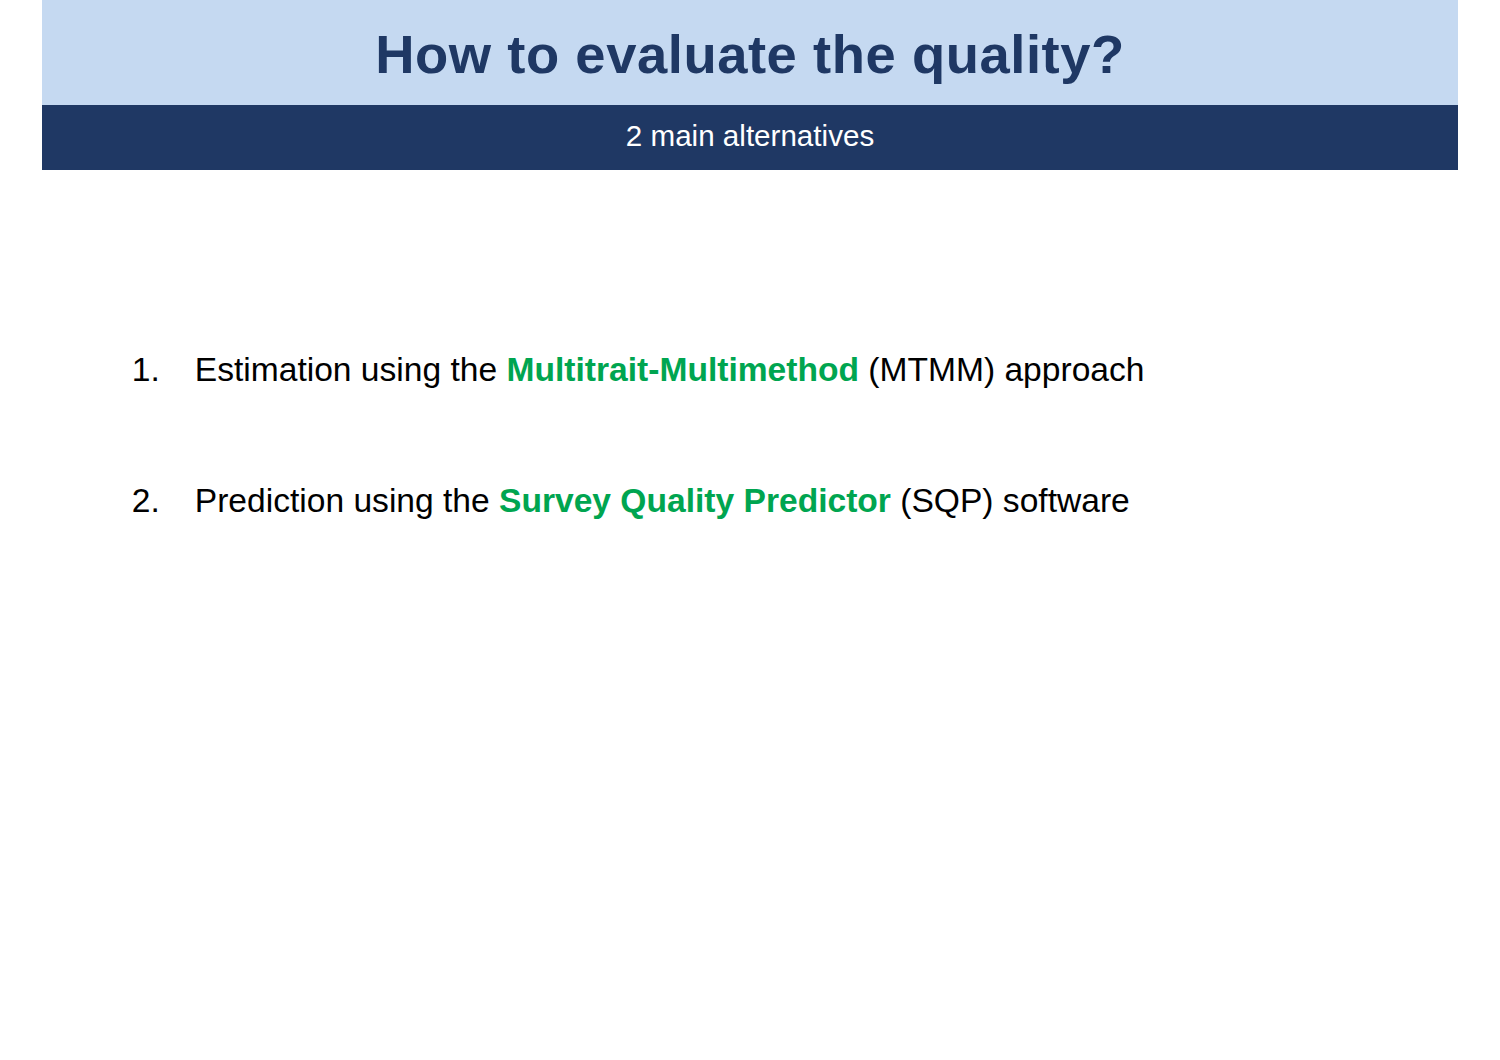How to evaluate the quality?
2 main alternatives
Estimation using the Multitrait-Multimethod (MTMM) approach
Prediction using the Survey Quality Predictor (SQP) software